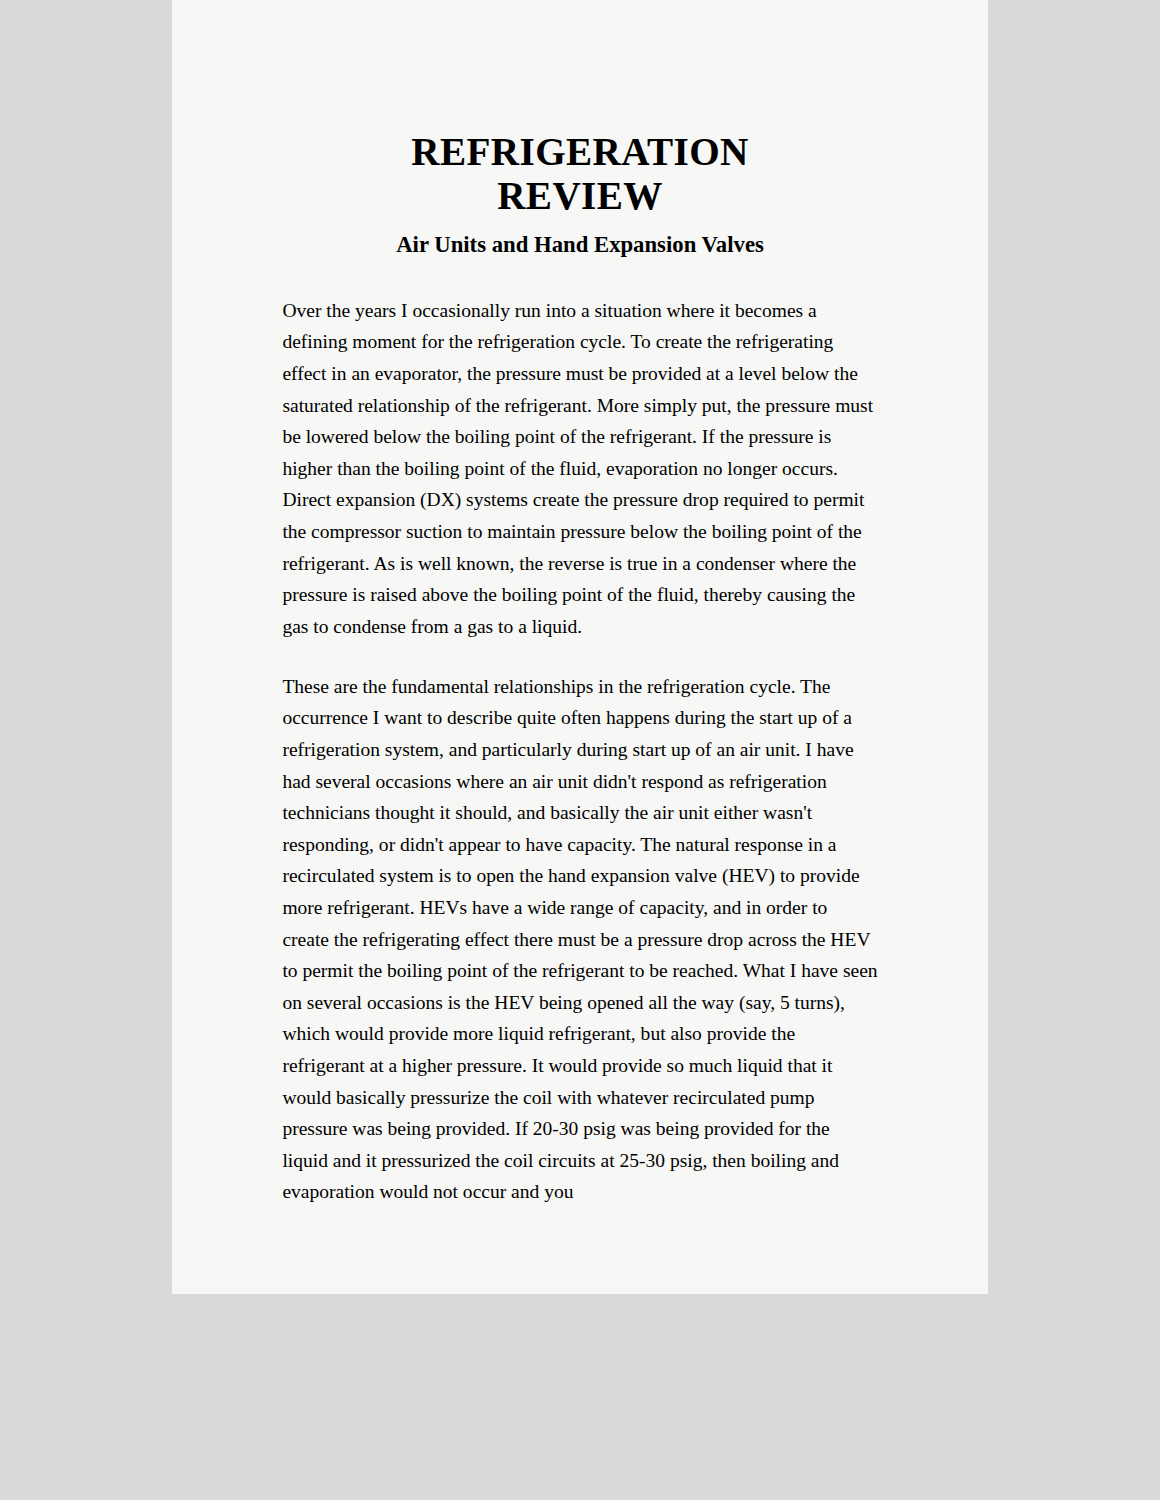REFRIGERATION
REVIEW
Air Units and Hand Expansion Valves
Over the years I occasionally run into a situation where it becomes a defining moment for the refrigeration cycle. To create the refrigerating effect in an evaporator, the pressure must be provided at a level below the saturated relationship of the refrigerant. More simply put, the pressure must be lowered below the boiling point of the refrigerant. If the pressure is higher than the boiling point of the fluid, evaporation no longer occurs. Direct expansion (DX) systems create the pressure drop required to permit the compressor suction to maintain pressure below the boiling point of the refrigerant. As is well known, the reverse is true in a condenser where the pressure is raised above the boiling point of the fluid, thereby causing the gas to condense from a gas to a liquid.
These are the fundamental relationships in the refrigeration cycle. The occurrence I want to describe quite often happens during the start up of a refrigeration system, and particularly during start up of an air unit. I have had several occasions where an air unit didn't respond as refrigeration technicians thought it should, and basically the air unit either wasn't responding, or didn't appear to have capacity. The natural response in a recirculated system is to open the hand expansion valve (HEV) to provide more refrigerant. HEVs have a wide range of capacity, and in order to create the refrigerating effect there must be a pressure drop across the HEV to permit the boiling point of the refrigerant to be reached. What I have seen on several occasions is the HEV being opened all the way (say, 5 turns), which would provide more liquid refrigerant, but also provide the refrigerant at a higher pressure. It would provide so much liquid that it would basically pressurize the coil with whatever recirculated pump pressure was being provided. If 20-30 psig was being provided for the liquid and it pressurized the coil circuits at 25-30 psig, then boiling and evaporation would not occur and you